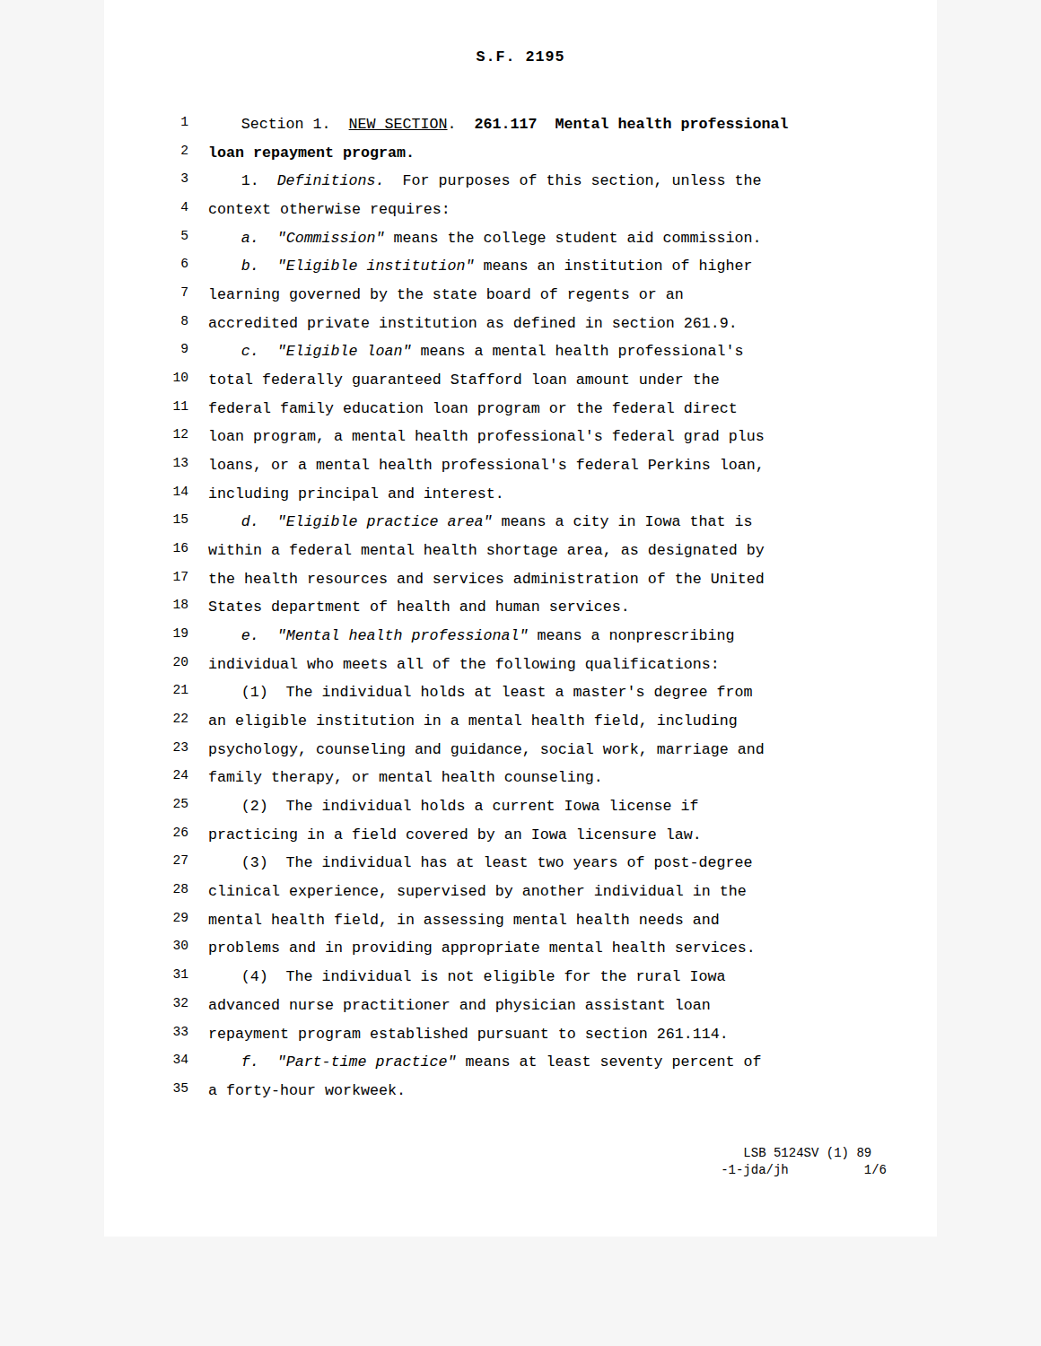S.F. 2195
Section 1. NEW SECTION. 261.117 Mental health professional
loan repayment program.
1. Definitions. For purposes of this section, unless the
context otherwise requires:
a. "Commission" means the college student aid commission.
b. "Eligible institution" means an institution of higher
learning governed by the state board of regents or an
accredited private institution as defined in section 261.9.
c. "Eligible loan" means a mental health professional's
total federally guaranteed Stafford loan amount under the
federal family education loan program or the federal direct
loan program, a mental health professional's federal grad plus
loans, or a mental health professional's federal Perkins loan,
including principal and interest.
d. "Eligible practice area" means a city in Iowa that is
within a federal mental health shortage area, as designated by
the health resources and services administration of the United
States department of health and human services.
e. "Mental health professional" means a nonprescribing
individual who meets all of the following qualifications:
(1) The individual holds at least a master's degree from
an eligible institution in a mental health field, including
psychology, counseling and guidance, social work, marriage and
family therapy, or mental health counseling.
(2) The individual holds a current Iowa license if
practicing in a field covered by an Iowa licensure law.
(3) The individual has at least two years of post-degree
clinical experience, supervised by another individual in the
mental health field, in assessing mental health needs and
problems and in providing appropriate mental health services.
(4) The individual is not eligible for the rural Iowa
advanced nurse practitioner and physician assistant loan
repayment program established pursuant to section 261.114.
f. "Part-time practice" means at least seventy percent of
a forty-hour workweek.
-1-
LSB 5124SV (1) 89
jda/jh 1/6